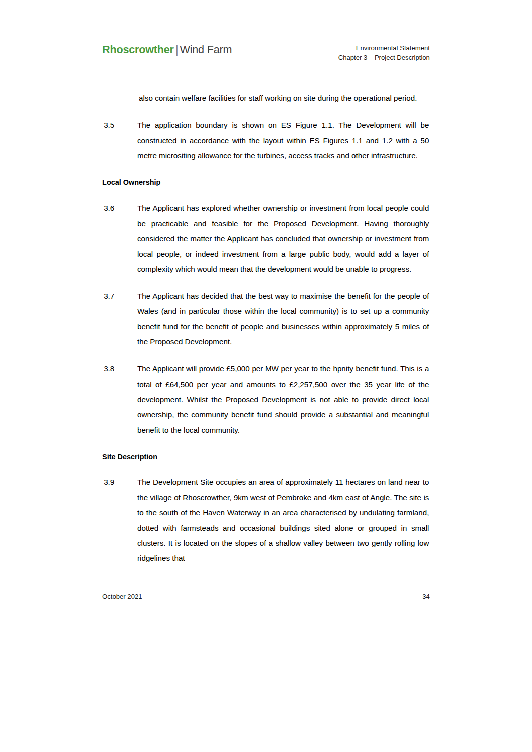Rhoscrowther|Wind Farm
Environmental Statement
Chapter 3 – Project Description
also contain welfare facilities for staff working on site during the operational period.
3.5
The application boundary is shown on ES Figure 1.1. The Development will be constructed in accordance with the layout within ES Figures 1.1 and 1.2 with a 50 metre micrositing allowance for the turbines, access tracks and other infrastructure.
Local Ownership
3.6
The Applicant has explored whether ownership or investment from local people could be practicable and feasible for the Proposed Development. Having thoroughly considered the matter the Applicant has concluded that ownership or investment from local people, or indeed investment from a large public body, would add a layer of complexity which would mean that the development would be unable to progress.
3.7
The Applicant has decided that the best way to maximise the benefit for the people of Wales (and in particular those within the local community) is to set up a community benefit fund for the benefit of people and businesses within approximately 5 miles of the Proposed Development.
3.8
The Applicant will provide £5,000 per MW per year to the hpnity benefit fund. This is a total of £64,500 per year and amounts to £2,257,500 over the 35 year life of the development. Whilst the Proposed Development is not able to provide direct local ownership, the community benefit fund should provide a substantial and meaningful benefit to the local community.
Site Description
3.9
The Development Site occupies an area of approximately 11 hectares on land near to the village of Rhoscrowther, 9km west of Pembroke and 4km east of Angle. The site is to the south of the Haven Waterway in an area characterised by undulating farmland, dotted with farmsteads and occasional buildings sited alone or grouped in small clusters. It is located on the slopes of a shallow valley between two gently rolling low ridgelines that
October 2021
34